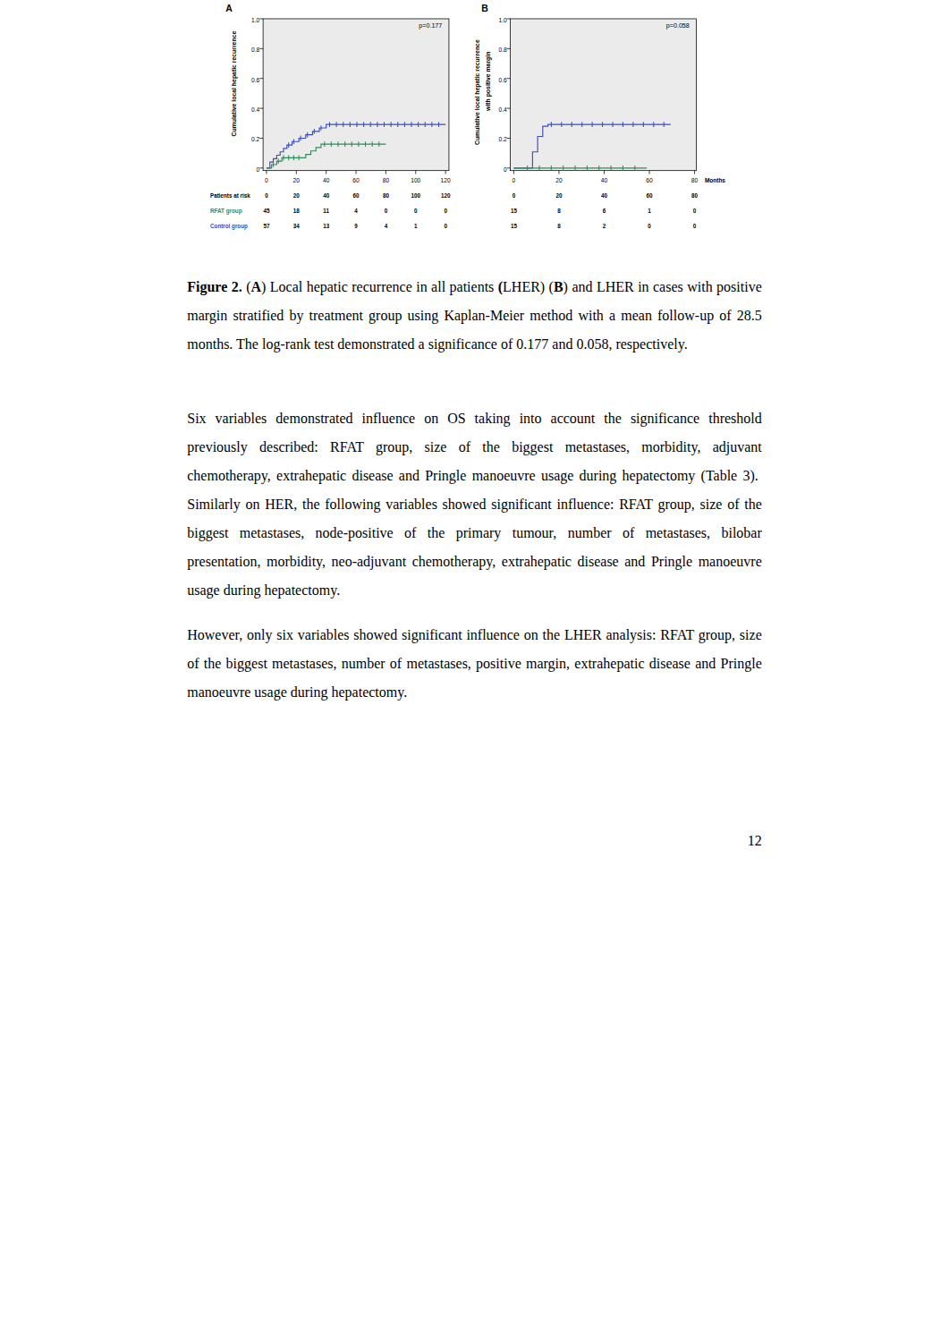A B 1.0 0.8 0.6 0.4 0.2 0 Cumulative local hepatic recurrence 0 20 40 60 80 100 120 p=0.177 1.0 0.8 0.6 0.4 0.2 0 Cumulative local hepatic recurrence with positive margin 0 20 40 60 80 p=0.058 Months Patients at risk 0 20 40 60 80 100 120 RFAT group 45 18 11 4 0 0 0 Control group 57 34 13 9 4 1 0 0 20 40 60 80 15 8 6 1 0 15 8 2 0 0
Figure 2. (A) Local hepatic recurrence in all patients (LHER) (B) and LHER in cases with positive margin stratified by treatment group using Kaplan-Meier method with a mean follow-up of 28.5 months. The log-rank test demonstrated a significance of 0.177 and 0.058, respectively.
Six variables demonstrated influence on OS taking into account the significance threshold previously described: RFAT group, size of the biggest metastases, morbidity, adjuvant chemotherapy, extrahepatic disease and Pringle manoeuvre usage during hepatectomy (Table 3). Similarly on HER, the following variables showed significant influence: RFAT group, size of the biggest metastases, node-positive of the primary tumour, number of metastases, bilobar presentation, morbidity, neo-adjuvant chemotherapy, extrahepatic disease and Pringle manoeuvre usage during hepatectomy.
However, only six variables showed significant influence on the LHER analysis: RFAT group, size of the biggest metastases, number of metastases, positive margin, extrahepatic disease and Pringle manoeuvre usage during hepatectomy.
12